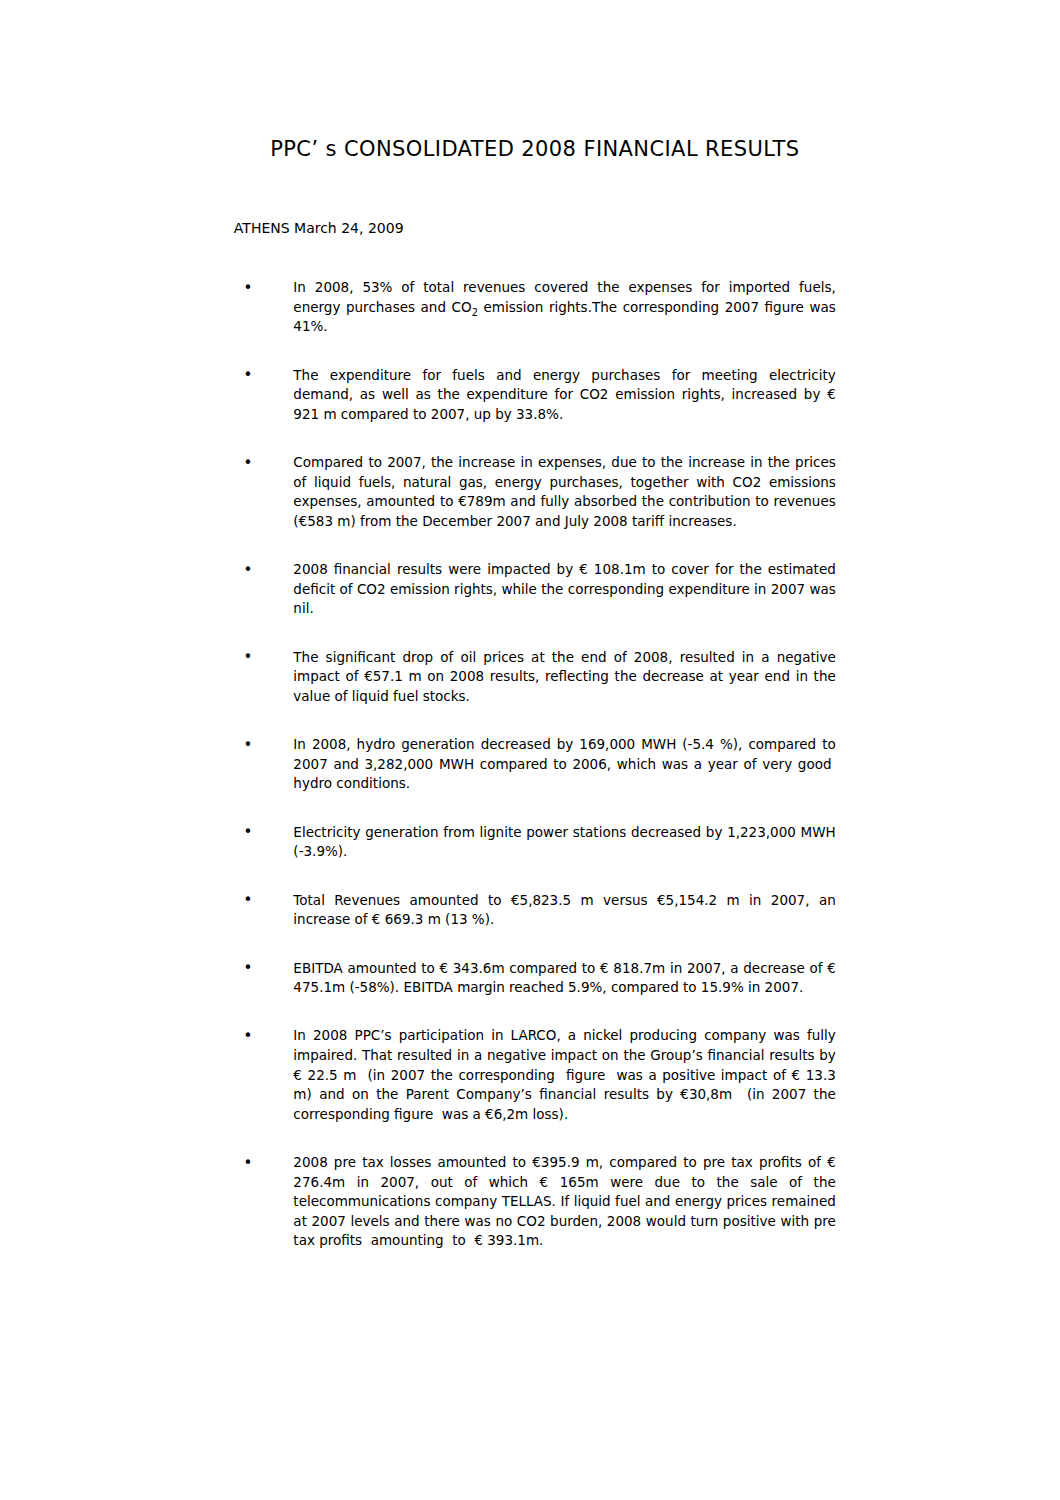PPC’ s CONSOLIDATED 2008 FINANCIAL RESULTS
ATHENS March 24, 2009
In 2008, 53% of total revenues covered the expenses for imported fuels, energy purchases and CO2 emission rights.The corresponding 2007 figure was 41%.
The expenditure for fuels and energy purchases for meeting electricity demand, as well as the expenditure for CO2 emission rights, increased by € 921 m compared to 2007, up by 33.8%.
Compared to 2007, the increase in expenses, due to the increase in the prices of liquid fuels, natural gas, energy purchases, together with CO2 emissions expenses, amounted to €789m and fully absorbed the contribution to revenues (€583 m) from the December 2007 and July 2008 tariff increases.
2008 financial results were impacted by € 108.1m to cover for the estimated deficit of CO2 emission rights, while the corresponding expenditure in 2007 was nil.
The significant drop of oil prices at the end of 2008, resulted in a negative impact of €57.1 m on 2008 results, reflecting the decrease at year end in the value of liquid fuel stocks.
In 2008, hydro generation decreased by 169,000 MWH (-5.4 %), compared to 2007 and 3,282,000 MWH compared to 2006, which was a year of very good hydro conditions.
Electricity generation from lignite power stations decreased by 1,223,000 MWH (-3.9%).
Total Revenues amounted to €5,823.5 m versus €5,154.2 m in 2007, an increase of € 669.3 m (13 %).
EBITDA amounted to € 343.6m compared to € 818.7m in 2007, a decrease of € 475.1m (-58%). EBITDA margin reached 5.9%, compared to 15.9% in 2007.
In 2008 PPC’s participation in LARCO, a nickel producing company was fully impaired. That resulted in a negative impact on the Group’s financial results by € 22.5 m (in 2007 the corresponding figure was a positive impact of € 13.3 m) and on the Parent Company’s financial results by €30,8m (in 2007 the corresponding figure was a €6,2m loss).
2008 pre tax losses amounted to €395.9 m, compared to pre tax profits of € 276.4m in 2007, out of which € 165m were due to the sale of the telecommunications company TELLAS. If liquid fuel and energy prices remained at 2007 levels and there was no CO2 burden, 2008 would turn positive with pre tax profits amounting to € 393.1m.